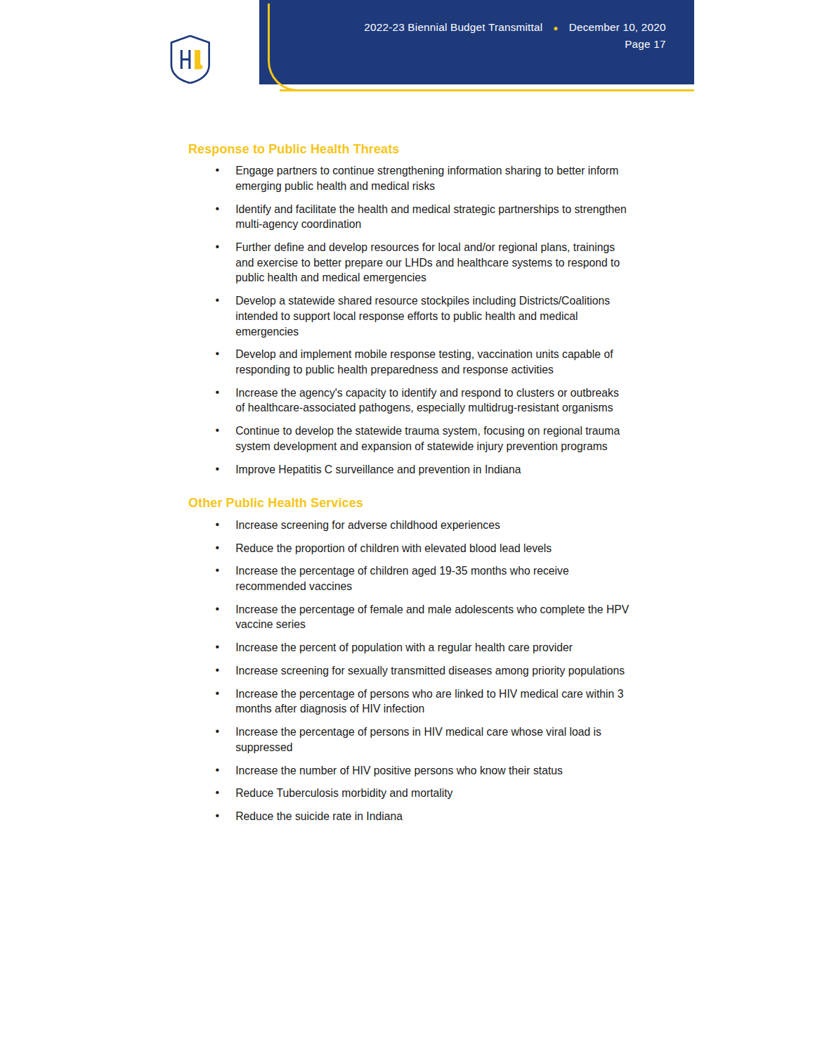2022-23 Biennial Budget Transmittal ● December 10, 2020
Page 17
Response to Public Health Threats
Engage partners to continue strengthening information sharing to better inform emerging public health and medical risks
Identify and facilitate the health and medical strategic partnerships to strengthen multi-agency coordination
Further define and develop resources for local and/or regional plans, trainings and exercise to better prepare our LHDs and healthcare systems to respond to public health and medical emergencies
Develop a statewide shared resource stockpiles including Districts/Coalitions intended to support local response efforts to public health and medical emergencies
Develop and implement mobile response testing, vaccination units capable of responding to public health preparedness and response activities
Increase the agency's capacity to identify and respond to clusters or outbreaks of healthcare-associated pathogens, especially multidrug-resistant organisms
Continue to develop the statewide trauma system, focusing on regional trauma system development and expansion of statewide injury prevention programs
Improve Hepatitis C surveillance and prevention in Indiana
Other Public Health Services
Increase screening for adverse childhood experiences
Reduce the proportion of children with elevated blood lead levels
Increase the percentage of children aged 19-35 months who receive recommended vaccines
Increase the percentage of female and male adolescents who complete the HPV vaccine series
Increase the percent of population with a regular health care provider
Increase screening for sexually transmitted diseases among priority populations
Increase the percentage of persons who are linked to HIV medical care within 3 months after diagnosis of HIV infection
Increase the percentage of persons in HIV medical care whose viral load is suppressed
Increase the number of HIV positive persons who know their status
Reduce Tuberculosis morbidity and mortality
Reduce the suicide rate in Indiana